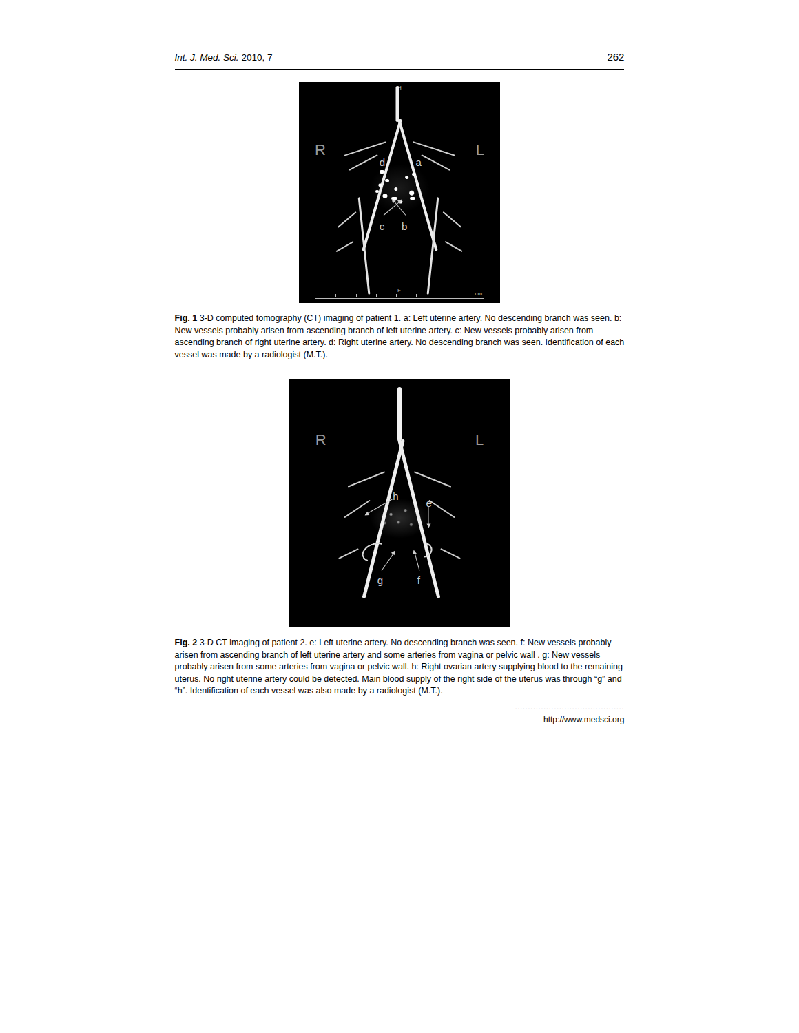Int. J. Med. Sci. 2010, 7
262
H
F
R
L
d
a
c
b
cm
Fig. 1 3-D computed tomography (CT) imaging of patient 1. a: Left uterine artery. No descending branch was seen. b: New vessels probably arisen from ascending branch of left uterine artery. c: New vessels probably arisen from ascending branch of right uterine artery. d: Right uterine artery. No descending branch was seen. Identification of each vessel was made by a radiologist (M.T.).
R
L
h
e
g
f
Fig. 2 3-D CT imaging of patient 2. e: Left uterine artery. No descending branch was seen. f: New vessels probably arisen from ascending branch of left uterine artery and some arteries from vagina or pelvic wall . g: New vessels probably arisen from some arteries from vagina or pelvic wall. h: Right ovarian artery supplying blood to the remaining uterus. No right uterine artery could be detected. Main blood supply of the right side of the uterus was through “g” and “h”. Identification of each vessel was also made by a radiologist (M.T.).
.......................................... http://www.medsci.org